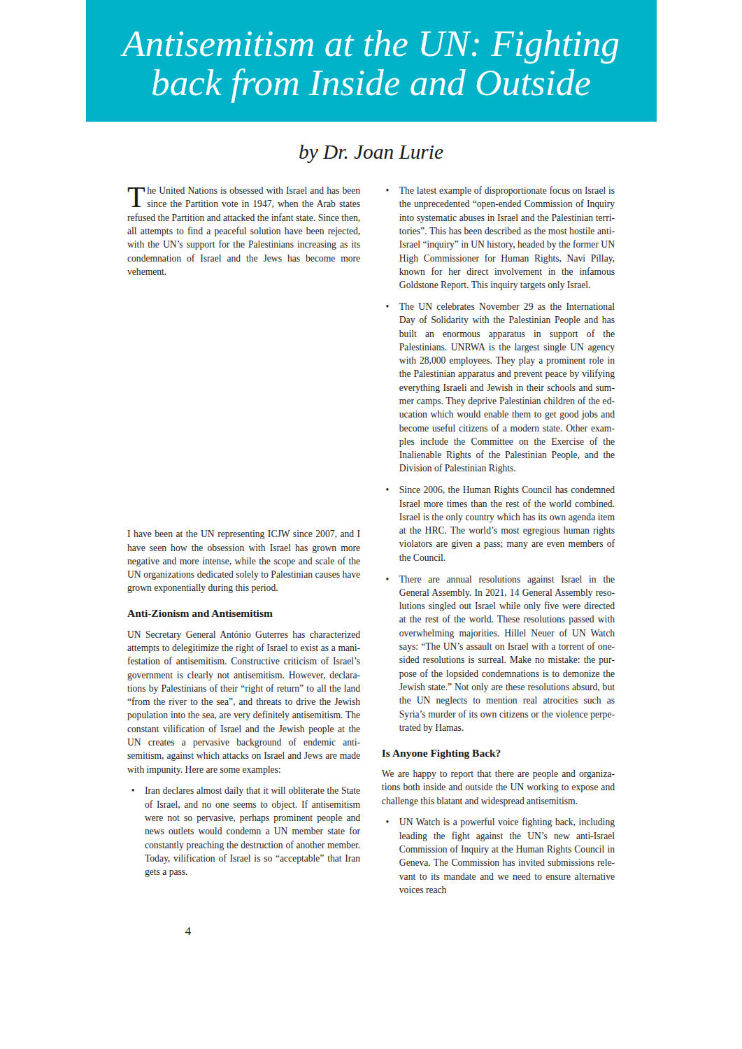Antisemitism at the UN: Fighting back from Inside and Outside
by Dr. Joan Lurie
The United Nations is obsessed with Israel and has been since the Partition vote in 1947, when the Arab states refused the Partition and attacked the infant state. Since then, all attempts to find a peaceful solution have been rejected, with the UN’s support for the Palestinians increasing as its condemnation of Israel and the Jews has become more vehement.
I have been at the UN representing ICJW since 2007, and I have seen how the obsession with Israel has grown more negative and more intense, while the scope and scale of the UN organizations dedicated solely to Palestinian causes have grown exponentially during this period.
Anti-Zionism and Antisemitism
UN Secretary General António Guterres has characterized attempts to delegitimize the right of Israel to exist as a manifestation of antisemitism. Constructive criticism of Israel’s government is clearly not antisemitism. However, declarations by Palestinians of their “right of return” to all the land “from the river to the sea”, and threats to drive the Jewish population into the sea, are very definitely antisemitism. The constant vilification of Israel and the Jewish people at the UN creates a pervasive background of endemic antisemitism, against which attacks on Israel and Jews are made with impunity. Here are some examples:
Iran declares almost daily that it will obliterate the State of Israel, and no one seems to object. If antisemitism were not so pervasive, perhaps prominent people and news outlets would condemn a UN member state for constantly preaching the destruction of another member. Today, vilification of Israel is so “acceptable” that Iran gets a pass.
The latest example of disproportionate focus on Israel is the unprecedented “open-ended Commission of Inquiry into systematic abuses in Israel and the Palestinian territories”. This has been described as the most hostile anti-Israel “inquiry” in UN history, headed by the former UN High Commissioner for Human Rights, Navi Pillay, known for her direct involvement in the infamous Goldstone Report. This inquiry targets only Israel.
The UN celebrates November 29 as the International Day of Solidarity with the Palestinian People and has built an enormous apparatus in support of the Palestinians. UNRWA is the largest single UN agency with 28,000 employees. They play a prominent role in the Palestinian apparatus and prevent peace by vilifying everything Israeli and Jewish in their schools and summer camps. They deprive Palestinian children of the education which would enable them to get good jobs and become useful citizens of a modern state. Other examples include the Committee on the Exercise of the Inalienable Rights of the Palestinian People, and the Division of Palestinian Rights.
Since 2006, the Human Rights Council has condemned Israel more times than the rest of the world combined. Israel is the only country which has its own agenda item at the HRC. The world’s most egregious human rights violators are given a pass; many are even members of the Council.
There are annual resolutions against Israel in the General Assembly. In 2021, 14 General Assembly resolutions singled out Israel while only five were directed at the rest of the world. These resolutions passed with overwhelming majorities. Hillel Neuer of UN Watch says: “The UN’s assault on Israel with a torrent of one-sided resolutions is surreal. Make no mistake: the purpose of the lopsided condemnations is to demonize the Jewish state.” Not only are these resolutions absurd, but the UN neglects to mention real atrocities such as Syria’s murder of its own citizens or the violence perpetrated by Hamas.
Is Anyone Fighting Back?
We are happy to report that there are people and organizations both inside and outside the UN working to expose and challenge this blatant and widespread antisemitism.
UN Watch is a powerful voice fighting back, including leading the fight against the UN’s new anti-Israel Commission of Inquiry at the Human Rights Council in Geneva. The Commission has invited submissions relevant to its mandate and we need to ensure alternative voices reach
4